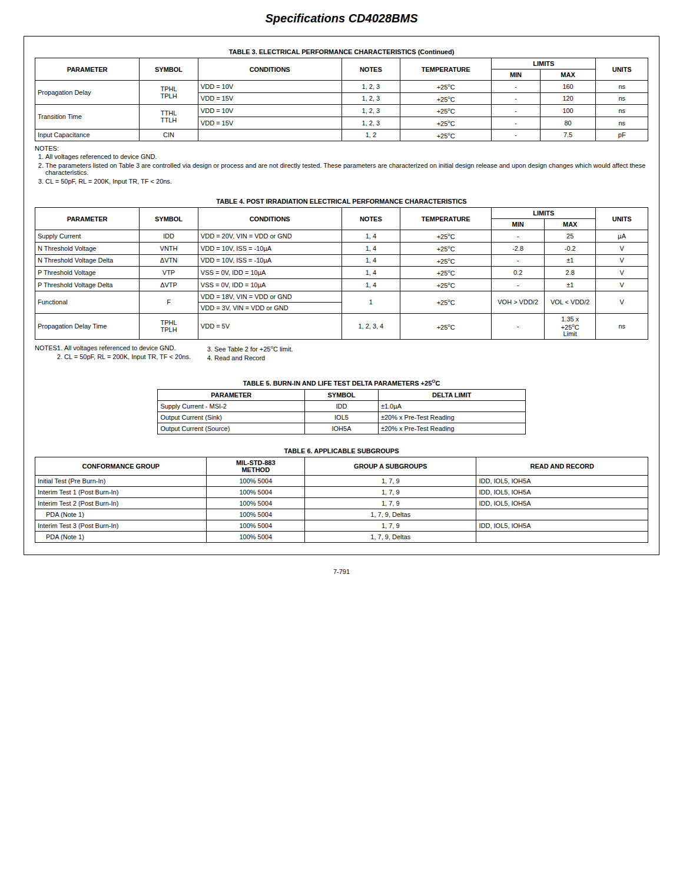Specifications CD4028BMS
TABLE 3. ELECTRICAL PERFORMANCE CHARACTERISTICS (Continued)
| PARAMETER | SYMBOL | CONDITIONS | NOTES | TEMPERATURE | LIMITS | UNITS |
| --- | --- | --- | --- | --- | --- | --- |
| MIN | MAX |
| Propagation Delay | TPHL TPLH | VDD = 10V | 1, 2, 3 | +25 o C | - | 160 | ns |
| VDD = 15V | 1, 2, 3 | +25 o C | - | 120 | ns |
| Transition Time | TTHL TTLH | VDD = 10V | 1, 2, 3 | +25 o C | - | 100 | ns |
| VDD = 15V | 1, 2, 3 | +25 o C | - | 80 | ns |
| Input Capacitance | CIN | | 1, 2 | +25 o C | - | 7.5 | pF |
NOTES:
All voltages referenced to device GND.
The parameters listed on Table 3 are controlled via design or process and are not directly tested. These parameters are characterized on initial design release and upon design changes which would affect these characteristics.
CL = 50pF, RL = 200K, Input TR, TF < 20ns.
TABLE 4. POST IRRADIATION ELECTRICAL PERFORMANCE CHARACTERISTICS
| PARAMETER | SYMBOL | CONDITIONS | NOTES | TEMPERATURE | LIMITS | UNITS |
| --- | --- | --- | --- | --- | --- | --- |
| MIN | MAX |
| Supply Current | IDD | VDD = 20V, VIN = VDD or GND | 1, 4 | +25 o C | - | 25 | µA |
| N Threshold Voltage | VNTH | VDD = 10V, ISS = -10µA | 1, 4 | +25 o C | -2.8 | -0.2 | V |
| N Threshold Voltage Delta | ΔVTN | VDD = 10V, ISS = -10µA | 1, 4 | +25 o C | - | ±1 | V |
| P Threshold Voltage | VTP | VSS = 0V, IDD = 10µA | 1, 4 | +25 o C | 0.2 | 2.8 | V |
| P Threshold Voltage Delta | ΔVTP | VSS = 0V, IDD = 10µA | 1, 4 | +25 o C | - | ±1 | V |
| Functional | F | VDD = 18V, VIN = VDD or GND | 1 | +25 o C | VOH > VDD/2 | VOL < VDD/2 | V |
| VDD = 3V, VIN = VDD or GND |
| Propagation Delay Time | TPHL TPLH | VDD = 5V | 1, 2, 3, 4 | +25 o C | - | 1.35 x +25 o C Limit | ns |
NOTES:
All voltages referenced to device GND.
CL = 50pF, RL = 200K, Input TR, TF < 20ns.
See Table 2 for +25oC limit.
Read and Record
TABLE 5. BURN-IN AND LIFE TEST DELTA PARAMETERS +25OC
| PARAMETER | SYMBOL | DELTA LIMIT |
| --- | --- | --- |
| Supply Current - MSI-2 | IDD | ±1.0µA |
| Output Current (Sink) | IOL5 | ±20% x Pre-Test Reading |
| Output Current (Source) | IOH5A | ±20% x Pre-Test Reading |
TABLE 6. APPLICABLE SUBGROUPS
| CONFORMANCE GROUP | MIL-STD-883 METHOD | GROUP A SUBGROUPS | READ AND RECORD |
| --- | --- | --- | --- |
| Initial Test (Pre Burn-In) | 100% 5004 | 1, 7, 9 | IDD, IOL5, IOH5A |
| Interim Test 1 (Post Burn-In) | 100% 5004 | 1, 7, 9 | IDD, IOL5, IOH5A |
| Interim Test 2 (Post Burn-In) | 100% 5004 | 1, 7, 9 | IDD, IOL5, IOH5A |
| PDA (Note 1) | 100% 5004 | 1, 7, 9, Deltas | |
| Interim Test 3 (Post Burn-In) | 100% 5004 | 1, 7, 9 | IDD, IOL5, IOH5A |
| PDA (Note 1) | 100% 5004 | 1, 7, 9, Deltas | |
7-791